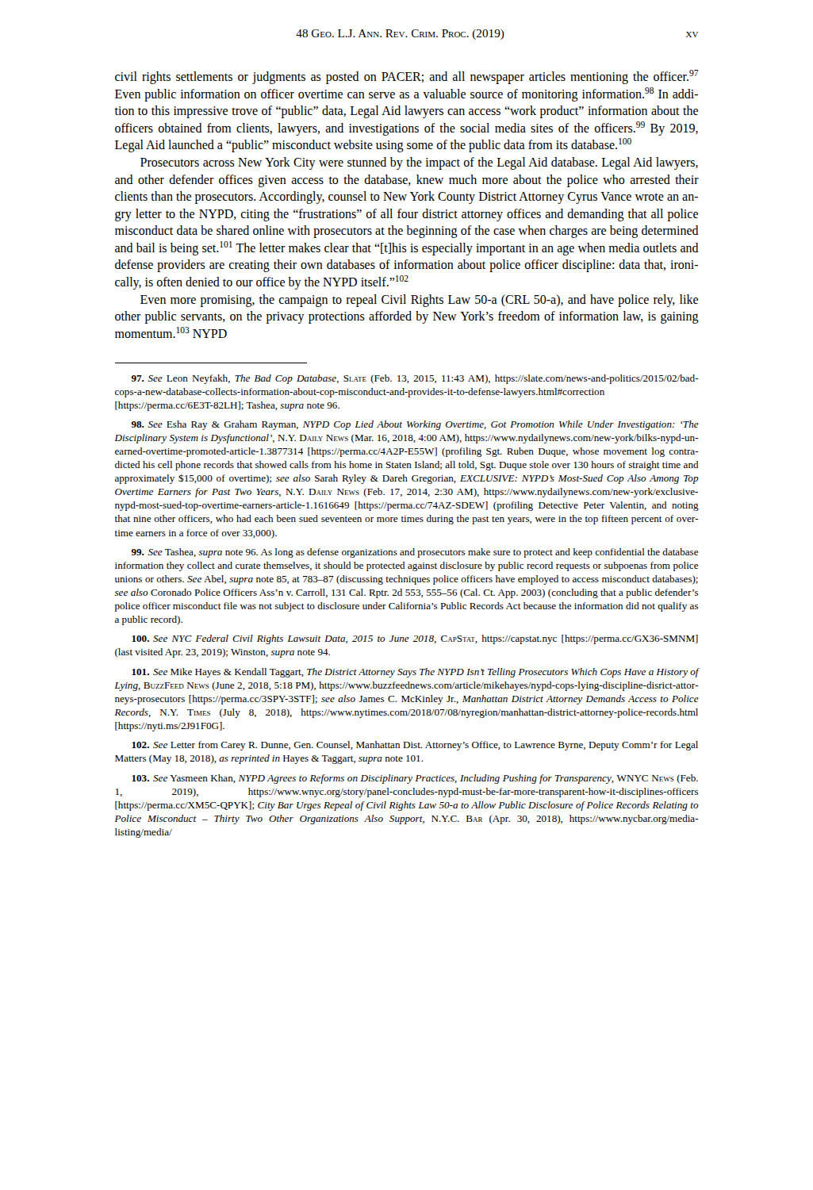48 Geo. L.J. Ann. Rev. Crim. Proc. (2019) xv
civil rights settlements or judgments as posted on PACER; and all newspaper articles mentioning the officer.97 Even public information on officer overtime can serve as a valuable source of monitoring information.98 In addition to this impressive trove of “public” data, Legal Aid lawyers can access “work product” information about the officers obtained from clients, lawyers, and investigations of the social media sites of the officers.99 By 2019, Legal Aid launched a “public” misconduct website using some of the public data from its database.100
Prosecutors across New York City were stunned by the impact of the Legal Aid database. Legal Aid lawyers, and other defender offices given access to the database, knew much more about the police who arrested their clients than the prosecutors. Accordingly, counsel to New York County District Attorney Cyrus Vance wrote an angry letter to the NYPD, citing the “frustrations” of all four district attorney offices and demanding that all police misconduct data be shared online with prosecutors at the beginning of the case when charges are being determined and bail is being set.101 The letter makes clear that “[t]his is especially important in an age when media outlets and defense providers are creating their own databases of information about police officer discipline: data that, ironically, is often denied to our office by the NYPD itself.”102
Even more promising, the campaign to repeal Civil Rights Law 50-a (CRL 50-a), and have police rely, like other public servants, on the privacy protections afforded by New York’s freedom of information law, is gaining momentum.103 NYPD
See Leon Neyfakh, The Bad Cop Database, Slate (Feb. 13, 2015, 11:43 AM), https://slate.com/news-and-politics/2015/02/bad-cops-a-new-database-collects-information-about-cop-misconduct-and-provides-it-to-defense-lawyers.html#correction [https://perma.cc/6E3T-82LH]; Tashea, supra note 96.
See Esha Ray & Graham Rayman, NYPD Cop Lied About Working Overtime, Got Promotion While Under Investigation: ‘The Disciplinary System is Dysfunctional’, N.Y. Daily News (Mar. 16, 2018, 4:00 AM), https://www.nydailynews.com/new-york/bilks-nypd-unearned-overtime-promoted-article-1.3877314 [https://perma.cc/4A2P-E55W] (profiling Sgt. Ruben Duque, whose movement log contradicted his cell phone records that showed calls from his home in Staten Island; all told, Sgt. Duque stole over 130 hours of straight time and approximately $15,000 of overtime); see also Sarah Ryley & Dareh Gregorian, EXCLUSIVE: NYPD’s Most-Sued Cop Also Among Top Overtime Earners for Past Two Years, N.Y. Daily News (Feb. 17, 2014, 2:30 AM), https://www.nydailynews.com/new-york/exclusive-nypd-most-sued-top-overtime-earners-article-1.1616649 [https://perma.cc/74AZ-SDEW] (profiling Detective Peter Valentin, and noting that nine other officers, who had each been sued seventeen or more times during the past ten years, were in the top fifteen percent of overtime earners in a force of over 33,000).
See Tashea, supra note 96. As long as defense organizations and prosecutors make sure to protect and keep confidential the database information they collect and curate themselves, it should be protected against disclosure by public record requests or subpoenas from police unions or others. See Abel, supra note 85, at 783–87 (discussing techniques police officers have employed to access misconduct databases); see also Coronado Police Officers Ass’n v. Carroll, 131 Cal. Rptr. 2d 553, 555–56 (Cal. Ct. App. 2003) (concluding that a public defender’s police officer misconduct file was not subject to disclosure under California’s Public Records Act because the information did not qualify as a public record).
See NYC Federal Civil Rights Lawsuit Data, 2015 to June 2018, CapStat, https://capstat.nyc [https://perma.cc/GX36-SMNM] (last visited Apr. 23, 2019); Winston, supra note 94.
See Mike Hayes & Kendall Taggart, The District Attorney Says The NYPD Isn’t Telling Prosecutors Which Cops Have a History of Lying, BuzzFeed News (June 2, 2018, 5:18 PM), https://www.buzzfeednews.com/article/mikehayes/nypd-cops-lying-discipline-disrict-attorneys-prosecutors [https://perma.cc/3SPY-3STF]; see also James C. McKinley Jr., Manhattan District Attorney Demands Access to Police Records, N.Y. Times (July 8, 2018), https://www.nytimes.com/2018/07/08/nyregion/manhattan-district-attorney-police-records.html [https://nyti.ms/2J91F0G].
See Letter from Carey R. Dunne, Gen. Counsel, Manhattan Dist. Attorney’s Office, to Lawrence Byrne, Deputy Comm’r for Legal Matters (May 18, 2018), as reprinted in Hayes & Taggart, supra note 101.
See Yasmeen Khan, NYPD Agrees to Reforms on Disciplinary Practices, Including Pushing for Transparency, WNYC News (Feb. 1, 2019), https://www.wnyc.org/story/panel-concludes-nypd-must-be-far-more-transparent-how-it-disciplines-officers [https://perma.cc/XM5C-QPYK]; City Bar Urges Repeal of Civil Rights Law 50-a to Allow Public Disclosure of Police Records Relating to Police Misconduct – Thirty Two Other Organizations Also Support, N.Y.C. Bar (Apr. 30, 2018), https://www.nycbar.org/media-listing/media/